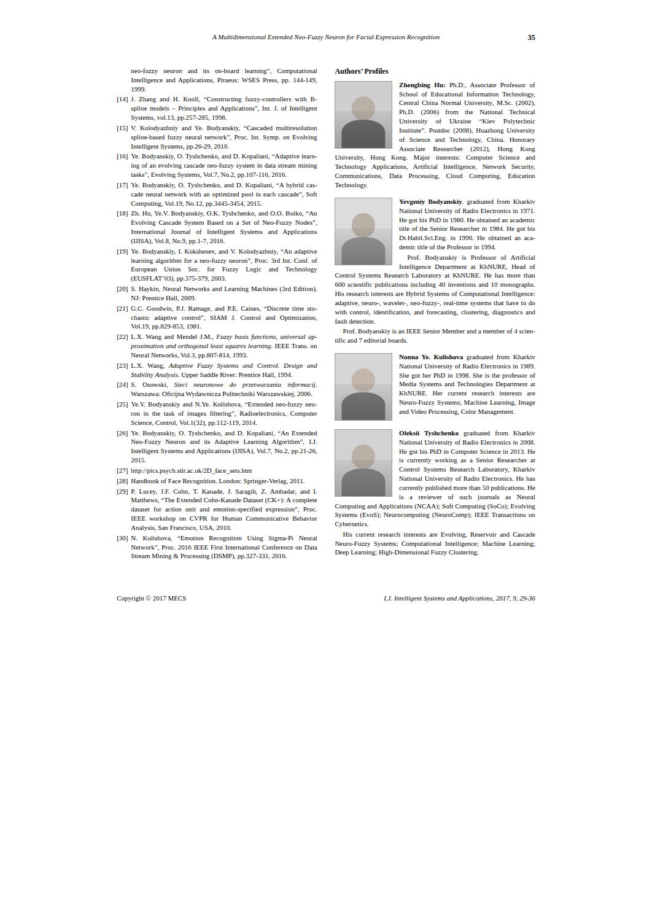A Multidimensional Extended Neo-Fuzzy Neuron for Facial Expression Recognition 35
neo-fuzzy neuron and its on-board learning”, Computational Intelligence and Applications, Piraeus: WSES Press, pp. 144-149, 1999.
[14] J. Zhang and H. Knoll, “Constructing fuzzy-controllers with B-spline models – Principles and Applications”, Int. J. of Intelligent Systems, vol.13, pp.257-285, 1998.
[15] V. Kolodyazhniy and Ye. Bodyanskiy, “Cascaded multiresolution spline-based fuzzy neural network”, Proc. Int. Symp. on Evolving Intelligent Systems, pp.26-29, 2010.
[16] Ye. Bodyanskiy, O. Tyshchenko, and D. Kopaliani, “Adaptive learning of an evolving cascade neo-fuzzy system in data stream mining tasks”, Evolving Systems, Vol.7, No.2, pp.107-116, 2016.
[17] Ye. Bodyanskiy, O. Tyshchenko, and D. Kopaliani, “A hybrid cascade neural network with an optimized pool in each cascade”, Soft Computing, Vol.19, No.12, pp.3445-3454, 2015.
[18] Zh. Hu, Ye.V. Bodyanskiy, O.K. Tyshchenko, and O.O. Boiko, “An Evolving Cascade System Based on a Set of Neo-Fuzzy Nodes”, International Journal of Intelligent Systems and Applications (IJISA), Vol.8, No.9, pp.1-7, 2016.
[19] Ye. Bodyanskiy, I. Kokshenev, and V. Kolodyazhniy, “An adaptive learning algorithm for a neo-fuzzy neuron”, Proc. 3rd Int. Conf. of European Union Soc. for Fuzzy Logic and Technology (EUSFLAT’03), pp.375-379, 2003.
[20] S. Haykin, Neural Networks and Learning Machines (3rd Edition). NJ: Prentice Hall, 2009.
[21] G.C. Goodwin, P.J. Ramage, and P.E. Caines, “Discrete time stochastic adaptive control”, SIAM J. Control and Optimization, Vol.19, pp.829-853, 1981.
[22] L.X. Wang and Mendel J.M., Fuzzy basis functions, universal approximation and orthogonal least squares learning. IEEE Trans. on Neural Networks, Vol.3, pp.807-814, 1993.
[23] L.X. Wang, Adaptive Fuzzy Systems and Control. Design and Stability Analysis. Upper Saddle River: Prentice Hall, 1994.
[24] S. Osowski, Sieci neuronowe do przetwarzania informacij. Warszawa: Oficijna Wydawnicza Politechniki Warszawskiej, 2006.
[25] Ye.V. Bodyanskiy and N.Ye. Kulishova, “Extended neo-fuzzy neuron in the task of images filtering”, Radioelectronics, Computer Science, Control, Vol.1(32), pp.112-119, 2014.
[26] Ye. Bodyanskiy, O. Tyshchenko, and D. Kopaliani, “An Extended Neo-Fuzzy Neuron and its Adaptive Learning Algorithm”, I.J. Intelligent Systems and Applications (IJISA), Vol.7, No.2, pp.21-26, 2015.
[27] http://pics.psych.stir.ac.uk/2D_face_sets.htm
[28] Handbook of Face Recognition. London: Springer-Verlag, 2011.
[29] P. Lucey, J.F. Cohn, T. Kanade, J. Saragih, Z. Ambadar, and I. Matthews, “The Extended Cohn-Kanade Dataset (CK+): A complete dataset for action unit and emotion-specified expression”, Proc. IEEE workshop on CVPR for Human Communicative Behavior Analysis, San Francisco, USA, 2010.
[30] N. Kulishova, “Emotion Recognition Using Sigma-Pi Neural Network”, Proc. 2016 IEEE First International Conference on Data Stream Mining & Processing (DSMP), pp.327-331, 2016.
Authors’ Profiles
Zhengbing Hu: Ph.D., Associate Professor of School of Educational Information Technology, Central China Normal University, M.Sc. (2002), Ph.D. (2006) from the National Technical University of Ukraine “Kiev Polytechnic Institute”. Postdoc (2008), Huazhong University of Science and Technology, China. Honorary Associate Researcher (2012), Hong Kong University, Hong Kong. Major interests: Computer Science and Technology Applications, Artificial Intelligence, Network Security, Communications, Data Processing, Cloud Computing, Education Technology.
Yevgeniy Bodyanskiy. graduated from Kharkiv National University of Radio Electronics in 1971. He got his PhD in 1980. He obtained an academic title of the Senior Researcher in 1984. He got his Dr.Habil.Sci.Eng. in 1990. He obtained an academic title of the Professor in 1994.
Prof. Bodyanskiy is Professor of Artificial Intelligence Department at KhNURE, Head of Control Systems Research Laboratory at KhNURE. He has more than 600 scientific publications including 40 inventions and 10 monographs. His research interests are Hybrid Systems of Computational Intelligence: adaptive, neuro-, wavelet-, neo-fuzzy-, real-time systems that have to do with control, identification, and forecasting, clustering, diagnostics and fault detection.
Prof. Bodyanskiy is an IEEE Senior Member and a member of 4 scientific and 7 editorial boards.
Nonna Ye. Kulishova graduated from Kharkiv National University of Radio Electronics in 1989. She got her PhD in 1998. She is the professor of Media Systems and Technologies Department at KhNURE. Her current research interests are Neuro-Fuzzy Systems; Machine Learning, Image and Video Processing, Color Management.
Oleksii Tyshchenko graduated from Kharkiv National University of Radio Electronics in 2008. He got his PhD in Computer Science in 2013. He is currently working as a Senior Researcher at Control Systems Research Laboratory, Kharkiv National University of Radio Electronics. He has currently published more than 50 publications. He is a reviewer of such journals as Neural Computing and Applications (NCAA); Soft Computing (SoCo); Evolving Systems (EvoS); Neurocomputing (NeuroComp); IEEE Transactions on Cybernetics.
His current research interests are Evolving, Reservoir and Cascade Neuro-Fuzzy Systems; Computational Intelligence; Machine Learning; Deep Learning; High-Dimensional Fuzzy Clustering.
Copyright © 2017 MECS I.J. Intelligent Systems and Applications, 2017, 9, 29-36